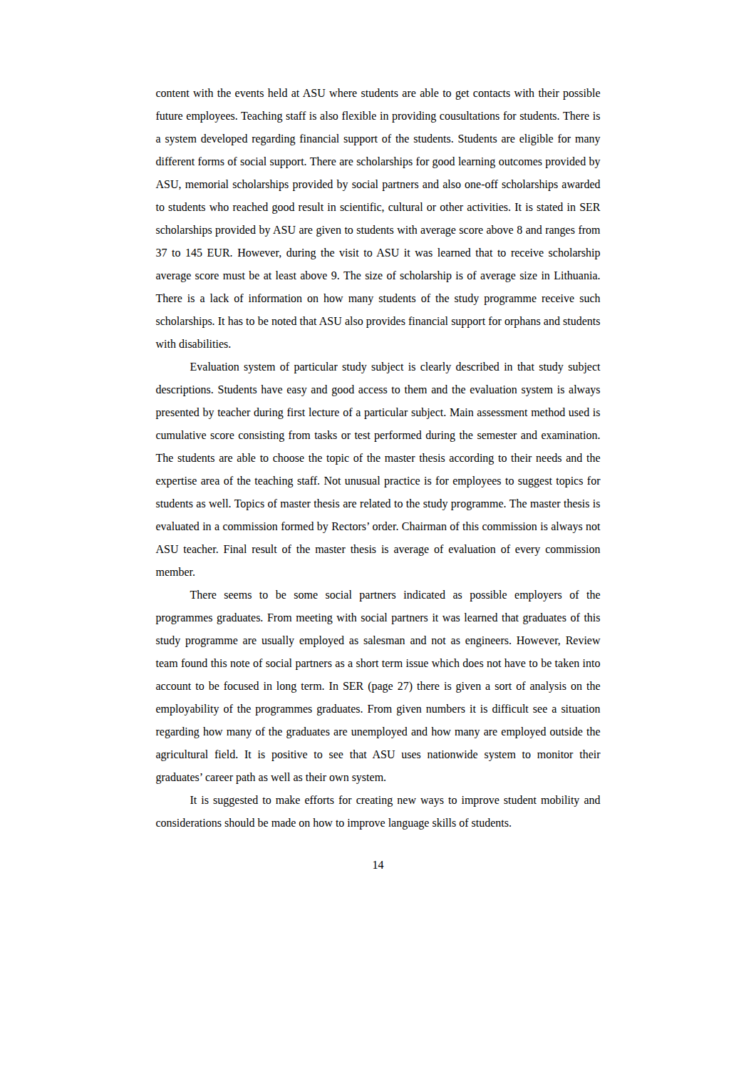content with the events held at ASU where students are able to get contacts with their possible future employees. Teaching staff is also flexible in providing cousultations for students. There is a system developed regarding financial support of the students. Students are eligible for many different forms of social support. There are scholarships for good learning outcomes provided by ASU, memorial scholarships provided by social partners and also one-off scholarships awarded to students who reached good result in scientific, cultural or other activities. It is stated in SER scholarships provided by ASU are given to students with average score above 8 and ranges from 37 to 145 EUR. However, during the visit to ASU it was learned that to receive scholarship average score must be at least above 9. The size of scholarship is of average size in Lithuania. There is a lack of information on how many students of the study programme receive such scholarships. It has to be noted that ASU also provides financial support for orphans and students with disabilities.
Evaluation system of particular study subject is clearly described in that study subject descriptions. Students have easy and good access to them and the evaluation system is always presented by teacher during first lecture of a particular subject. Main assessment method used is cumulative score consisting from tasks or test performed during the semester and examination. The students are able to choose the topic of the master thesis according to their needs and the expertise area of the teaching staff. Not unusual practice is for employees to suggest topics for students as well. Topics of master thesis are related to the study programme. The master thesis is evaluated in a commission formed by Rectors’ order. Chairman of this commission is always not ASU teacher. Final result of the master thesis is average of evaluation of every commission member.
There seems to be some social partners indicated as possible employers of the programmes graduates. From meeting with social partners it was learned that graduates of this study programme are usually employed as salesman and not as engineers. However, Review team found this note of social partners as a short term issue which does not have to be taken into account to be focused in long term. In SER (page 27) there is given a sort of analysis on the employability of the programmes graduates. From given numbers it is difficult see a situation regarding how many of the graduates are unemployed and how many are employed outside the agricultural field. It is positive to see that ASU uses nationwide system to monitor their graduates’ career path as well as their own system.
It is suggested to make efforts for creating new ways to improve student mobility and considerations should be made on how to improve language skills of students.
14